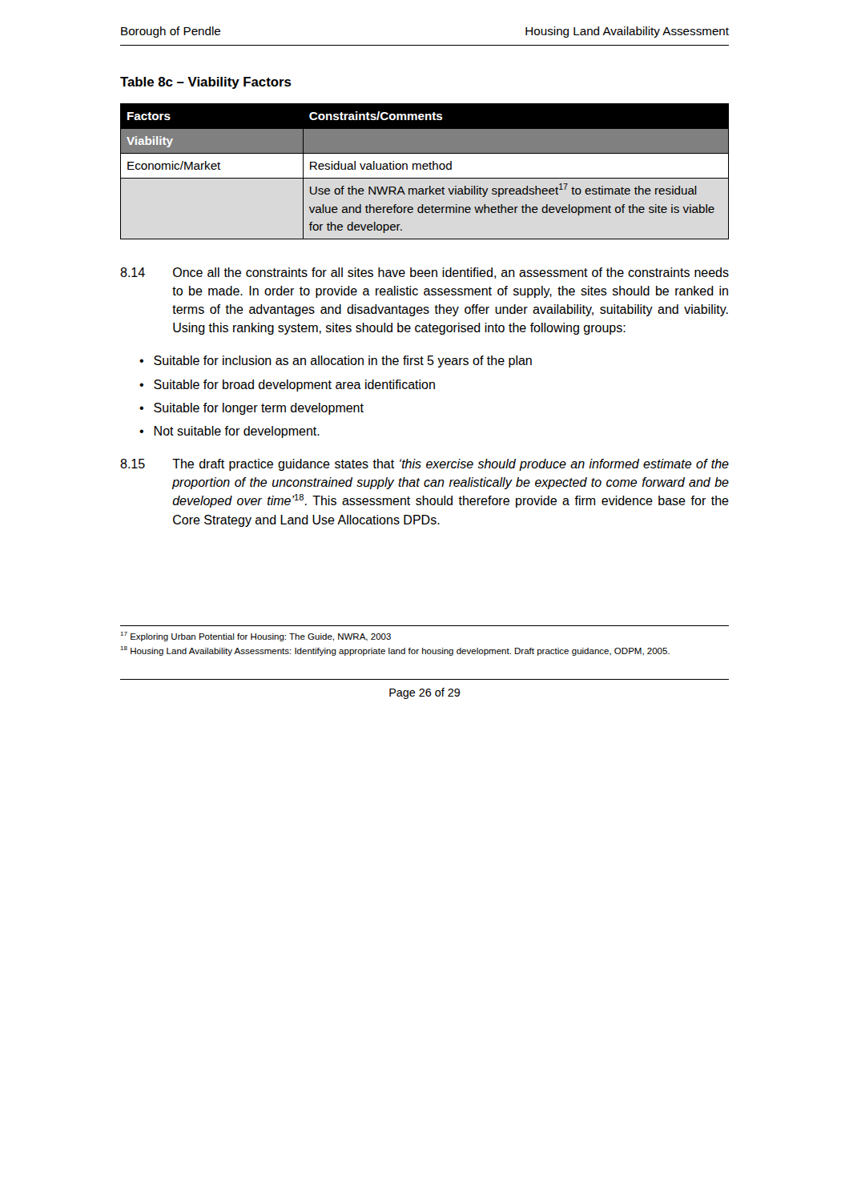Borough of Pendle
Housing Land Availability Assessment
Table 8c – Viability Factors
| Factors | Constraints/Comments |
| --- | --- |
| Viability | |
| Economic/Market | Residual valuation method |
| | Use of the NWRA market viability spreadsheet 17 to estimate the residual value and therefore determine whether the development of the site is viable for the developer. |
8.14
Once all the constraints for all sites have been identified, an assessment of the constraints needs to be made. In order to provide a realistic assessment of supply, the sites should be ranked in terms of the advantages and disadvantages they offer under availability, suitability and viability. Using this ranking system, sites should be categorised into the following groups:
Suitable for inclusion as an allocation in the first 5 years of the plan
Suitable for broad development area identification
Suitable for longer term development
Not suitable for development.
8.15
The draft practice guidance states that ‘this exercise should produce an informed estimate of the proportion of the unconstrained supply that can realistically be expected to come forward and be developed over time’18. This assessment should therefore provide a firm evidence base for the Core Strategy and Land Use Allocations DPDs.
17 Exploring Urban Potential for Housing: The Guide, NWRA, 2003
18 Housing Land Availability Assessments: Identifying appropriate land for housing development. Draft practice guidance, ODPM, 2005.
Page 26 of 29